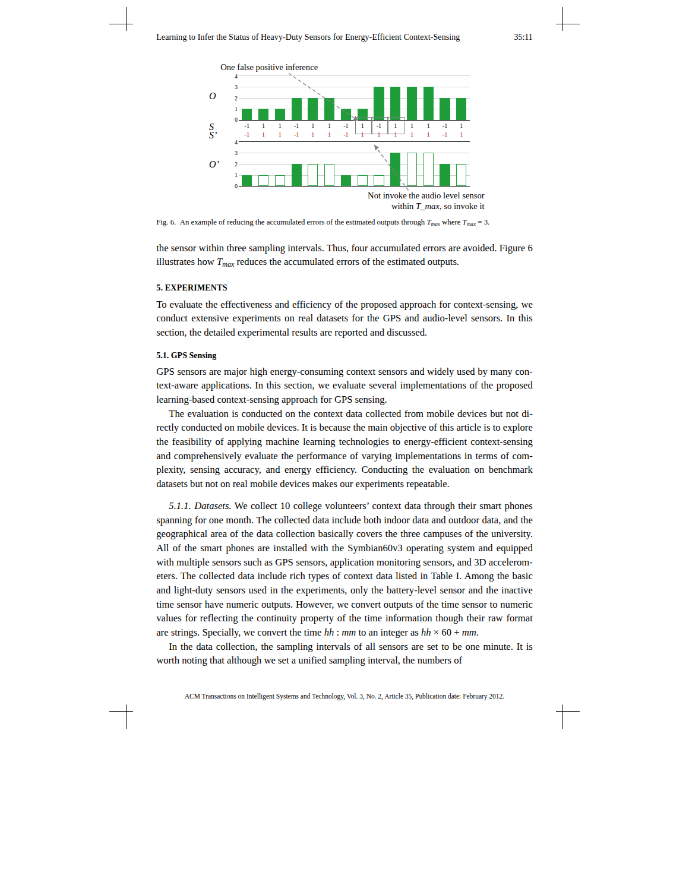Learning to Infer the Status of Heavy-Duty Sensors for Energy-Efficient Context-Sensing 35:11
One false positive inference
O
43210
S
-1
1
1
-1
1
1
-1
1
-1
1
1
1
-1
1
S’
-1
1
1
-1
1
1
-1
1
1
1
1
1
-1
1
O’
43210
Not invoke the audio level sensor
within T_max, so invoke it
Fig. 6. An example of reducing the accumulated errors of the estimated outputs through Tmax where Tmax = 3.
the sensor within three sampling intervals. Thus, four accumulated errors are avoided. Figure 6 illustrates how Tmax reduces the accumulated errors of the estimated outputs.
5. EXPERIMENTS
To evaluate the effectiveness and efficiency of the proposed approach for context-sensing, we conduct extensive experiments on real datasets for the GPS and audio-level sensors. In this section, the detailed experimental results are reported and discussed.
5.1. GPS Sensing
GPS sensors are major high energy-consuming context sensors and widely used by many context-aware applications. In this section, we evaluate several implementations of the proposed learning-based context-sensing approach for GPS sensing.
The evaluation is conducted on the context data collected from mobile devices but not directly conducted on mobile devices. It is because the main objective of this article is to explore the feasibility of applying machine learning technologies to energy-efficient context-sensing and comprehensively evaluate the performance of varying implementations in terms of complexity, sensing accuracy, and energy efficiency. Conducting the evaluation on benchmark datasets but not on real mobile devices makes our experiments repeatable.
5.1.1. Datasets. We collect 10 college volunteers’ context data through their smart phones spanning for one month. The collected data include both indoor data and outdoor data, and the geographical area of the data collection basically covers the three campuses of the university. All of the smart phones are installed with the Symbian60v3 operating system and equipped with multiple sensors such as GPS sensors, application monitoring sensors, and 3D accelerometers. The collected data include rich types of context data listed in Table I. Among the basic and light-duty sensors used in the experiments, only the battery-level sensor and the inactive time sensor have numeric outputs. However, we convert outputs of the time sensor to numeric values for reflecting the continuity property of the time information though their raw format are strings. Specially, we convert the time hh : mm to an integer as hh × 60 + mm.
In the data collection, the sampling intervals of all sensors are set to be one minute. It is worth noting that although we set a unified sampling interval, the numbers of
ACM Transactions on Intelligent Systems and Technology, Vol. 3, No. 2, Article 35, Publication date: February 2012.